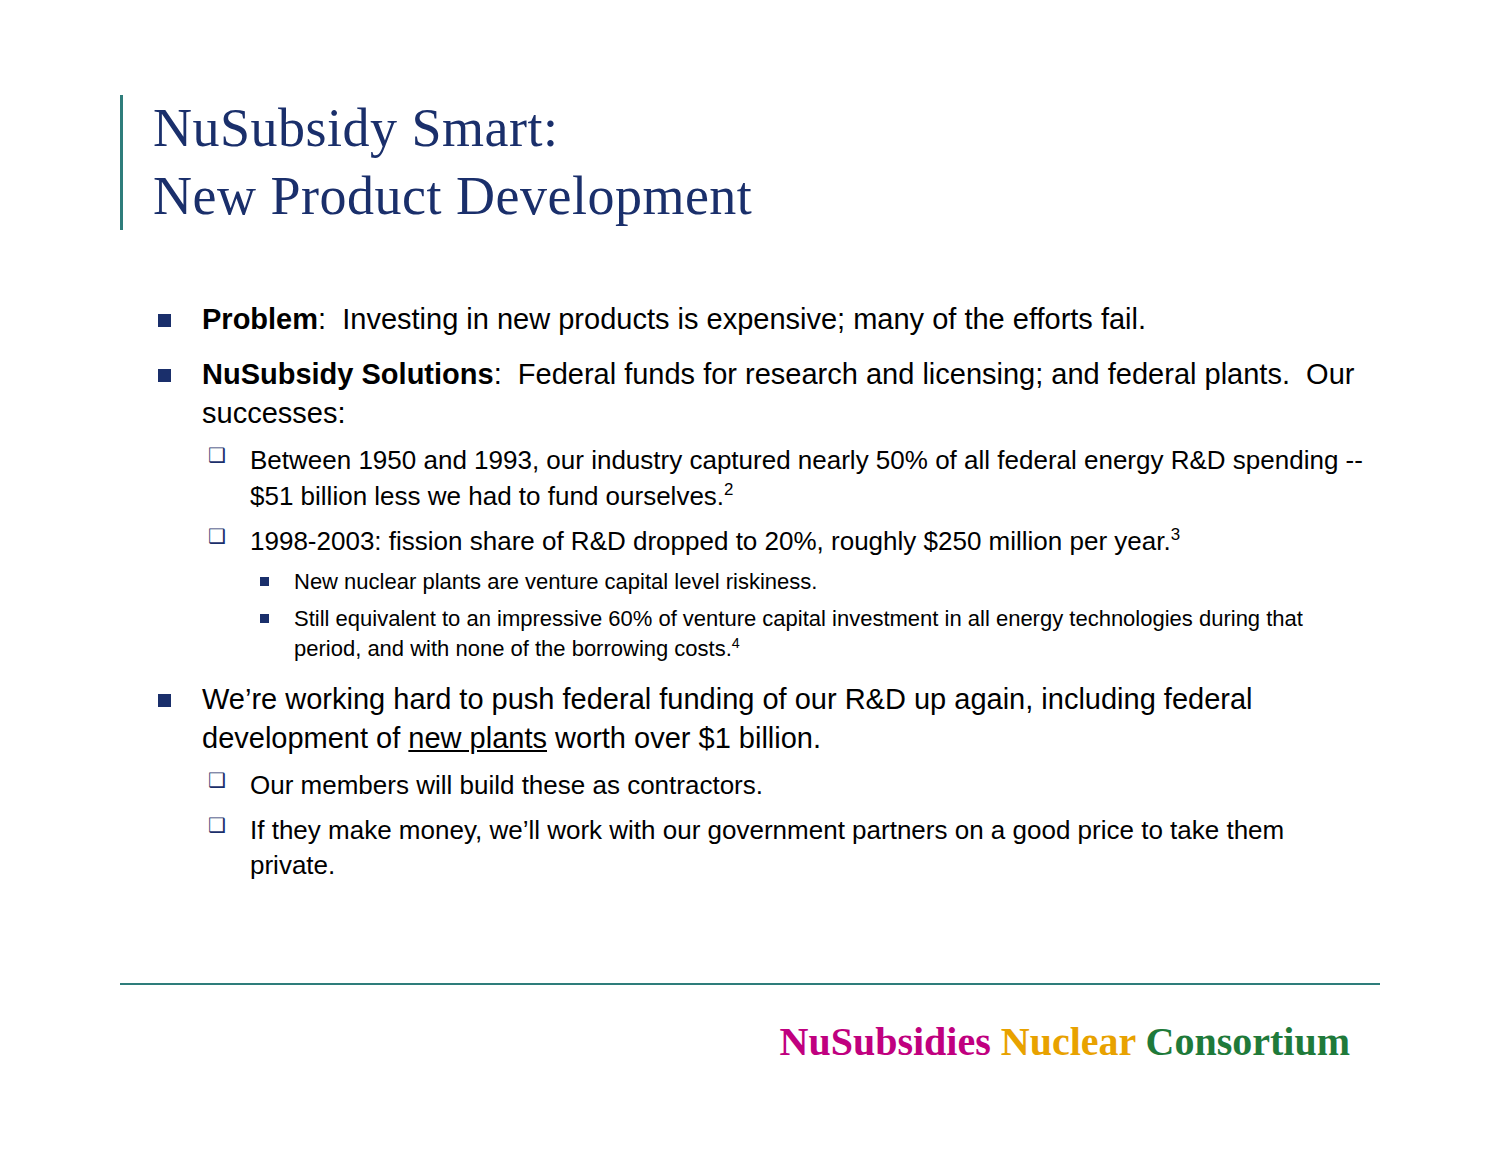NuSubsidy Smart:
New Product Development
Problem: Investing in new products is expensive; many of the efforts fail.
NuSubsidy Solutions: Federal funds for research and licensing; and federal plants. Our successes:
Between 1950 and 1993, our industry captured nearly 50% of all federal energy R&D spending -- $51 billion less we had to fund ourselves.2
1998-2003: fission share of R&D dropped to 20%, roughly $250 million per year.3
New nuclear plants are venture capital level riskiness.
Still equivalent to an impressive 60% of venture capital investment in all energy technologies during that period, and with none of the borrowing costs.4
We’re working hard to push federal funding of our R&D up again, including federal development of new plants worth over $1 billion.
Our members will build these as contractors.
If they make money, we’ll work with our government partners on a good price to take them private.
NuSubsidies Nuclear Consortium